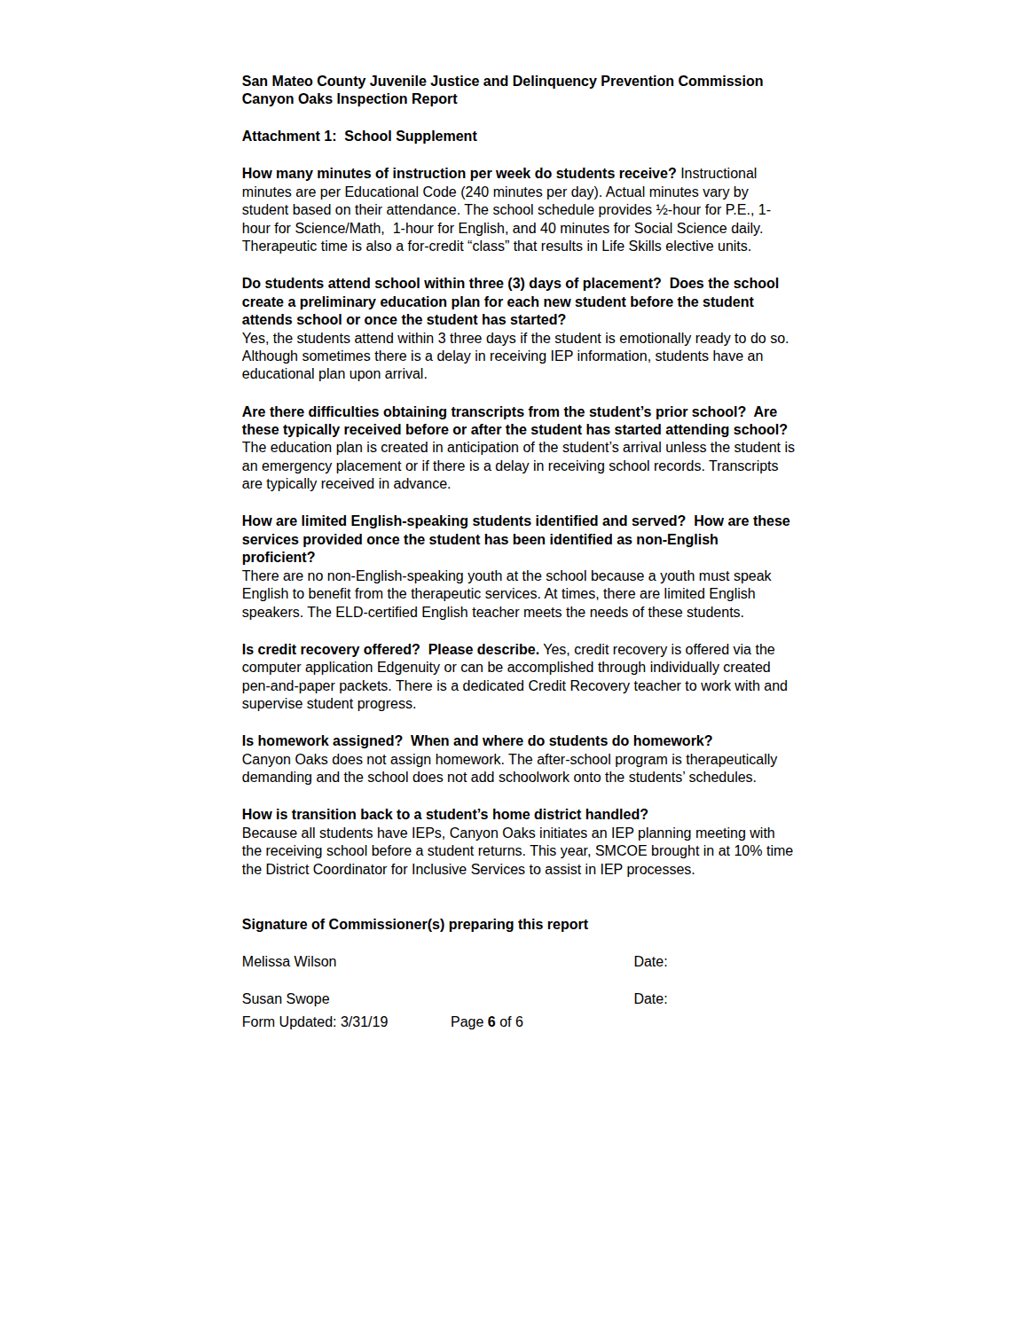San Mateo County Juvenile Justice and Delinquency Prevention Commission
Canyon Oaks Inspection Report
Attachment 1: School Supplement
How many minutes of instruction per week do students receive? Instructional minutes are per Educational Code (240 minutes per day). Actual minutes vary by student based on their attendance. The school schedule provides ½-hour for P.E., 1-hour for Science/Math, 1-hour for English, and 40 minutes for Social Science daily. Therapeutic time is also a for-credit “class” that results in Life Skills elective units.
Do students attend school within three (3) days of placement? Does the school create a preliminary education plan for each new student before the student attends school or once the student has started?
Yes, the students attend within 3 three days if the student is emotionally ready to do so. Although sometimes there is a delay in receiving IEP information, students have an educational plan upon arrival.
Are there difficulties obtaining transcripts from the student’s prior school? Are these typically received before or after the student has started attending school?
The education plan is created in anticipation of the student’s arrival unless the student is an emergency placement or if there is a delay in receiving school records. Transcripts are typically received in advance.
How are limited English-speaking students identified and served? How are these services provided once the student has been identified as non-English proficient?
There are no non-English-speaking youth at the school because a youth must speak English to benefit from the therapeutic services. At times, there are limited English speakers. The ELD-certified English teacher meets the needs of these students.
Is credit recovery offered? Please describe. Yes, credit recovery is offered via the computer application Edgenuity or can be accomplished through individually created pen-and-paper packets. There is a dedicated Credit Recovery teacher to work with and supervise student progress.
Is homework assigned? When and where do students do homework?
Canyon Oaks does not assign homework. The after-school program is therapeutically demanding and the school does not add schoolwork onto the students’ schedules.
How is transition back to a student’s home district handled?
Because all students have IEPs, Canyon Oaks initiates an IEP planning meeting with the receiving school before a student returns. This year, SMCOE brought in at 10% time the District Coordinator for Inclusive Services to assist in IEP processes.
Signature of Commissioner(s) preparing this report
Melissa Wilson
Date:
Susan Swope
Date:
Form Updated: 3/31/19
Page 6 of 6